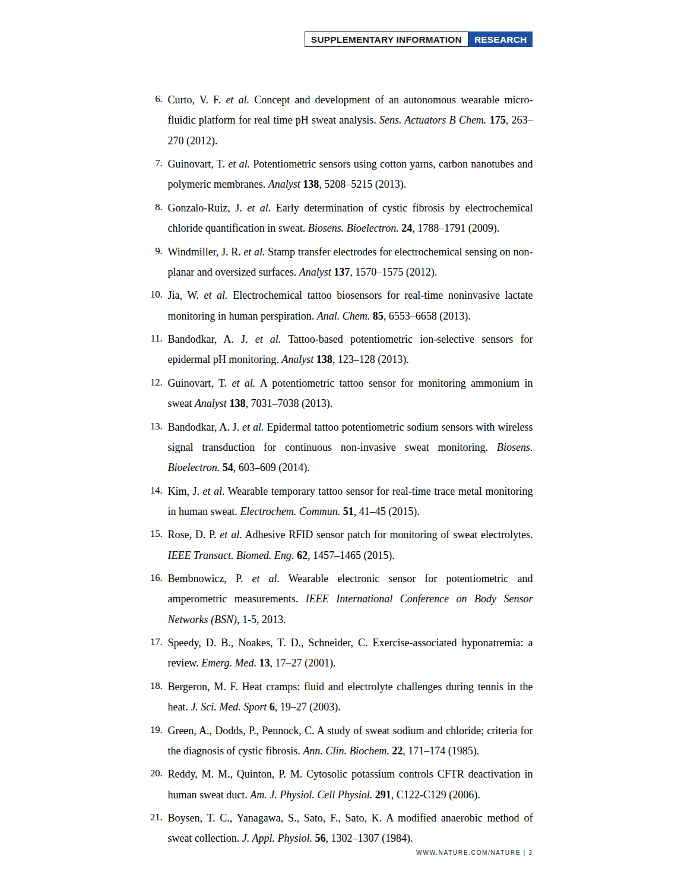SUPPLEMENTARY INFORMATION
RESEARCH
6. Curto, V. F. et al. Concept and development of an autonomous wearable micro-fluidic platform for real time pH sweat analysis. Sens. Actuators B Chem. 175, 263–270 (2012).
7. Guinovart, T. et al. Potentiometric sensors using cotton yarns, carbon nanotubes and polymeric membranes. Analyst 138, 5208–5215 (2013).
8. Gonzalo-Ruiz, J. et al. Early determination of cystic fibrosis by electrochemical chloride quantification in sweat. Biosens. Bioelectron. 24, 1788–1791 (2009).
9. Windmiller, J. R. et al. Stamp transfer electrodes for electrochemical sensing on non-planar and oversized surfaces. Analyst 137, 1570–1575 (2012).
10. Jia, W. et al. Electrochemical tattoo biosensors for real-time noninvasive lactate monitoring in human perspiration. Anal. Chem. 85, 6553–6658 (2013).
11. Bandodkar, A. J. et al. Tattoo-based potentiometric ion-selective sensors for epidermal pH monitoring. Analyst 138, 123–128 (2013).
12. Guinovart, T. et al. A potentiometric tattoo sensor for monitoring ammonium in sweat Analyst 138, 7031–7038 (2013).
13. Bandodkar, A. J. et al. Epidermal tattoo potentiometric sodium sensors with wireless signal transduction for continuous non-invasive sweat monitoring. Biosens. Bioelectron. 54, 603–609 (2014).
14. Kim, J. et al. Wearable temporary tattoo sensor for real-time trace metal monitoring in human sweat. Electrochem. Commun. 51, 41–45 (2015).
15. Rose, D. P. et al. Adhesive RFID sensor patch for monitoring of sweat electrolytes. IEEE Transact. Biomed. Eng. 62, 1457–1465 (2015).
16. Bembnowicz, P. et al. Wearable electronic sensor for potentiometric and amperometric measurements. IEEE International Conference on Body Sensor Networks (BSN), 1-5, 2013.
17. Speedy, D. B., Noakes, T. D., Schneider, C. Exercise-associated hyponatremia: a review. Emerg. Med. 13, 17–27 (2001).
18. Bergeron, M. F. Heat cramps: fluid and electrolyte challenges during tennis in the heat. J. Sci. Med. Sport 6, 19–27 (2003).
19. Green, A., Dodds, P., Pennock, C. A study of sweat sodium and chloride; criteria for the diagnosis of cystic fibrosis. Ann. Clin. Biochem. 22, 171–174 (1985).
20. Reddy, M. M., Quinton, P. M. Cytosolic potassium controls CFTR deactivation in human sweat duct. Am. J. Physiol. Cell Physiol. 291, C122-C129 (2006).
21. Boysen, T. C., Yanagawa, S., Sato, F., Sato, K. A modified anaerobic method of sweat collection. J. Appl. Physiol. 56, 1302–1307 (1984).
WWW.NATURE.COM/NATURE | 3